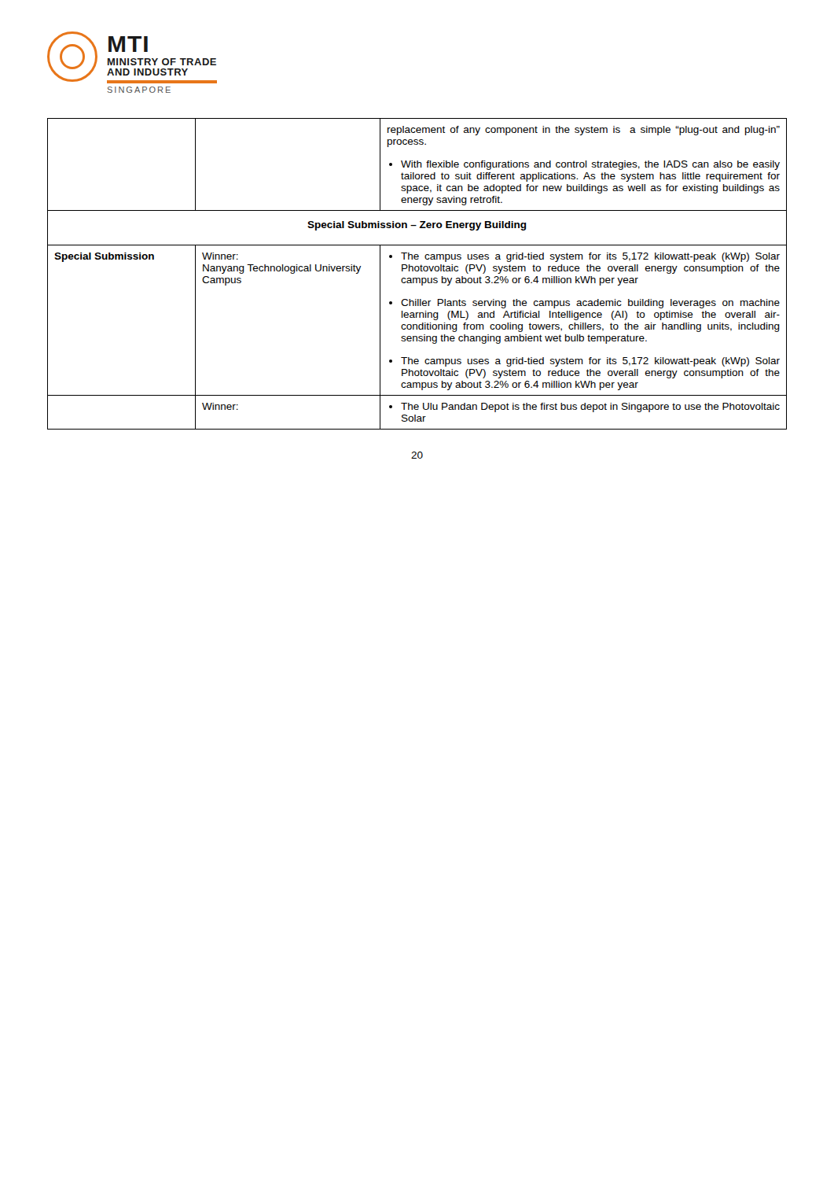MTI
Ministry of Trade
and Industry
Singapore
| | | replacement of any component in the system is a simple “plug-out and plug-in” process. With flexible configurations and control strategies, the IADS can also be easily tailored to suit different applications. As the system has little requirement for space, it can be adopted for new buildings as well as for existing buildings as energy saving retrofit. |
| Special Submission – Zero Energy Building |
| Special Submission | Winner: Nanyang Technological University Campus | The campus uses a grid-tied system for its 5,172 kilowatt-peak (kWp) Solar Photovoltaic (PV) system to reduce the overall energy consumption of the campus by about 3.2% or 6.4 million kWh per year Chiller Plants serving the campus academic building leverages on machine learning (ML) and Artificial Intelligence (AI) to optimise the overall air-conditioning from cooling towers, chillers, to the air handling units, including sensing the changing ambient wet bulb temperature. The campus uses a grid-tied system for its 5,172 kilowatt-peak (kWp) Solar Photovoltaic (PV) system to reduce the overall energy consumption of the campus by about 3.2% or 6.4 million kWh per year |
| | Winner: | The Ulu Pandan Depot is the first bus depot in Singapore to use the Photovoltaic Solar |
20